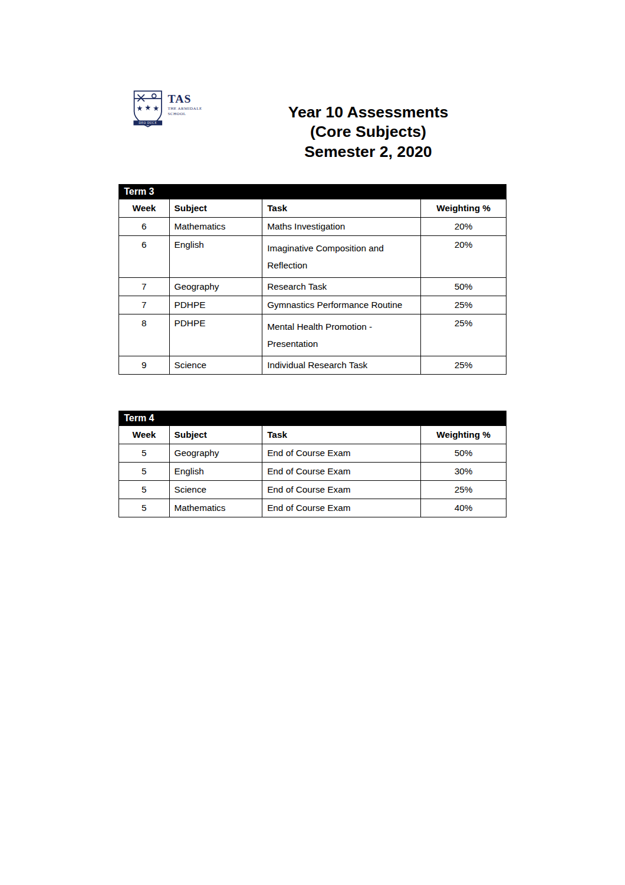DEO DUCE TAS THE ARMIDALE SCHOOL
Year 10 Assessments
(Core Subjects)
Semester 2, 2020
Term 3
| Week | Subject | Task | Weighting % |
| --- | --- | --- | --- |
| 6 | Mathematics | Maths Investigation | 20% |
| 6 | English | Imaginative Composition and Reflection | 20% |
| 7 | Geography | Research Task | 50% |
| 7 | PDHPE | Gymnastics Performance Routine | 25% |
| 8 | PDHPE | Mental Health Promotion - Presentation | 25% |
| 9 | Science | Individual Research Task | 25% |
Term 4
| Week | Subject | Task | Weighting % |
| --- | --- | --- | --- |
| 5 | Geography | End of Course Exam | 50% |
| 5 | English | End of Course Exam | 30% |
| 5 | Science | End of Course Exam | 25% |
| 5 | Mathematics | End of Course Exam | 40% |